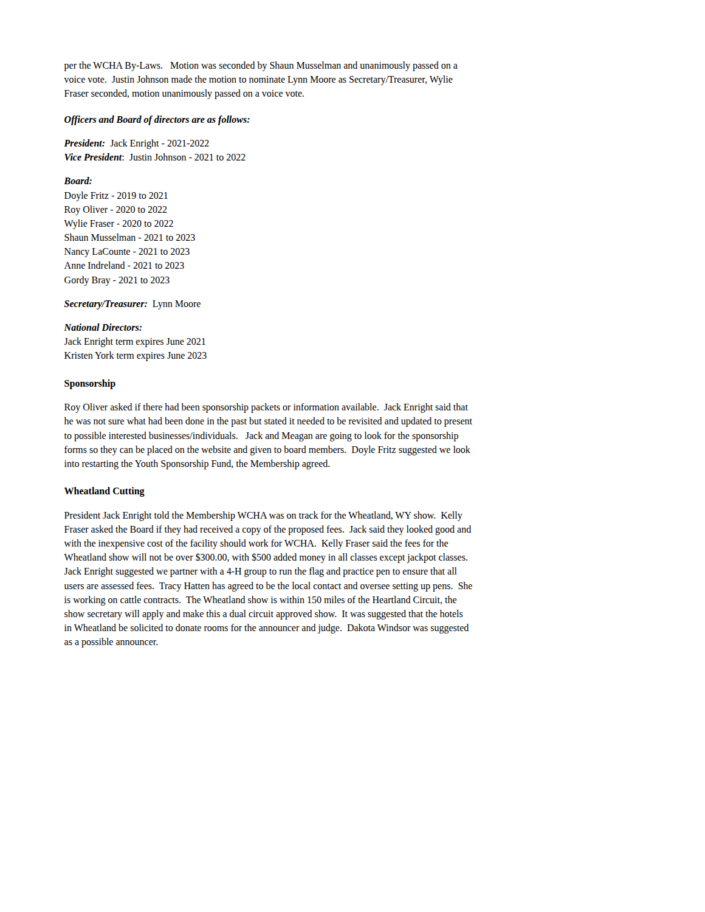per the WCHA By-Laws. Motion was seconded by Shaun Musselman and unanimously passed on a voice vote. Justin Johnson made the motion to nominate Lynn Moore as Secretary/Treasurer, Wylie Fraser seconded, motion unanimously passed on a voice vote.
Officers and Board of directors are as follows:
President: Jack Enright - 2021-2022
Vice President: Justin Johnson - 2021 to 2022
Board:
Doyle Fritz - 2019 to 2021
Roy Oliver - 2020 to 2022
Wylie Fraser - 2020 to 2022
Shaun Musselman - 2021 to 2023
Nancy LaCounte - 2021 to 2023
Anne Indreland - 2021 to 2023
Gordy Bray - 2021 to 2023
Secretary/Treasurer: Lynn Moore
National Directors:
Jack Enright term expires June 2021
Kristen York term expires June 2023
Sponsorship
Roy Oliver asked if there had been sponsorship packets or information available. Jack Enright said that he was not sure what had been done in the past but stated it needed to be revisited and updated to present to possible interested businesses/individuals. Jack and Meagan are going to look for the sponsorship forms so they can be placed on the website and given to board members. Doyle Fritz suggested we look into restarting the Youth Sponsorship Fund, the Membership agreed.
Wheatland Cutting
President Jack Enright told the Membership WCHA was on track for the Wheatland, WY show. Kelly Fraser asked the Board if they had received a copy of the proposed fees. Jack said they looked good and with the inexpensive cost of the facility should work for WCHA. Kelly Fraser said the fees for the Wheatland show will not be over $300.00, with $500 added money in all classes except jackpot classes. Jack Enright suggested we partner with a 4-H group to run the flag and practice pen to ensure that all users are assessed fees. Tracy Hatten has agreed to be the local contact and oversee setting up pens. She is working on cattle contracts. The Wheatland show is within 150 miles of the Heartland Circuit, the show secretary will apply and make this a dual circuit approved show. It was suggested that the hotels in Wheatland be solicited to donate rooms for the announcer and judge. Dakota Windsor was suggested as a possible announcer.